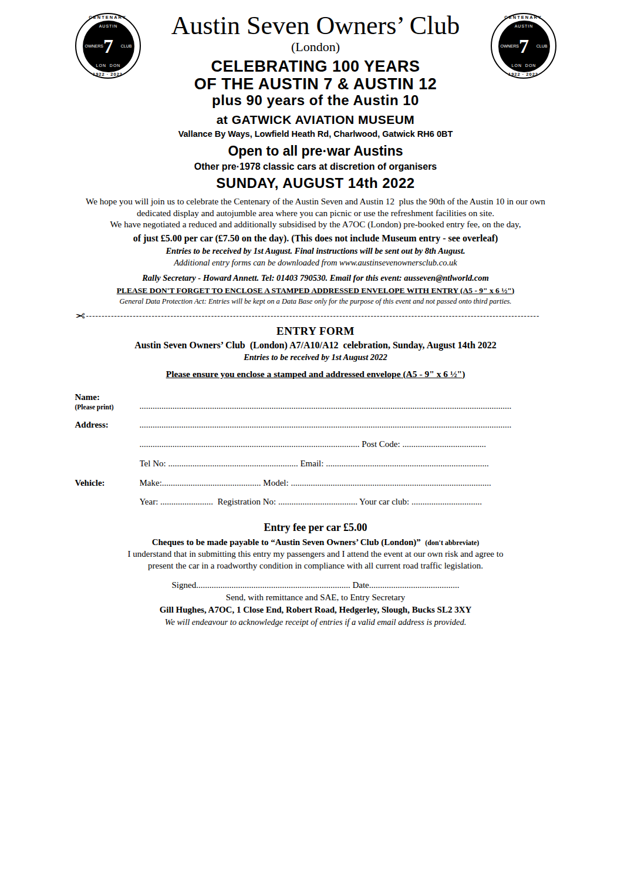CENTENARY
1922 · 2022
AUSTIN
7
OWNERS
CLUB
LON DON
CENTENARY
1922 · 2022
AUSTIN
7
OWNERS
CLUB
LON DON
Austin Seven Owners’ Club
(London)
CELEBRATING 100 YEARS
OF THE AUSTIN 7 & AUSTIN 12 plus 90 years of the Austin 10
at GATWICK AVIATION MUSEUM
Vallance By Ways, Lowfield Heath Rd, Charlwood, Gatwick RH6 0BT
Open to all pre·war Austins
Other pre·1978 classic cars at discretion of organisers
SUNDAY, AUGUST 14th 2022
We hope you will join us to celebrate the Centenary of the Austin Seven and Austin 12 plus the 90th of the Austin 10 in our own dedicated display and autojumble area where you can picnic or use the refreshment facilities on site.
We have negotiated a reduced and additionally subsidised by the A7OC (London) pre-booked entry fee, on the day,
of just £5.00 per car (£7.50 on the day). (This does not include Museum entry - see overleaf)
Entries to be received by 1st August. Final instructions will be sent out by 8th August.
Additional entry forms can be downloaded from www.austinsevenownersclub.co.uk
Rally Secretary - Howard Annett. Tel: 01403 790530. Email for this event: ausseven@ntlworld.com
PLEASE DON'T FORGET TO ENCLOSE A STAMPED ADDRESSED ENVELOPE WITH ENTRY (A5 - 9" x 6 ½")
General Data Protection Act: Entries will be kept on a Data Base only for the purpose of this event and not passed onto third parties.
✂ -------------------------------------------------------------------------------------------------------------------------------------------------
ENTRY FORM
Austin Seven Owners’ Club (London) A7/A10/A12 celebration, Sunday, August 14th 2022
Entries to be received by 1st August 2022
Please ensure you enclose a stamped and addressed envelope (A5 - 9" x 6 ½")
| Name: (Please print) | ......................................................................................................................................................................... |
| Address: | ......................................................................................................................................................................... |
| | .................................................................................................... Post Code: ...................................... |
| | Tel No: ........................................................... Email: .......................................................................... |
| Vehicle: | Make:............................................. Model: ........................................................................................... |
| | Year: ........................ Registration No: .................................... Your car club: ................................ |
Entry fee per car £5.00
Cheques to be made payable to “Austin Seven Owners’ Club (London)” (don't abbreviate)
I understand that in submitting this entry my passengers and I attend the event at our own risk and agree to
present the car in a roadworthy condition in compliance with all current road traffic legislation.
Signed...................................................................... Date.........................................
Send, with remittance and SAE, to Entry Secretary
Gill Hughes, A7OC, 1 Close End, Robert Road, Hedgerley, Slough, Bucks SL2 3XY
We will endeavour to acknowledge receipt of entries if a valid email address is provided.